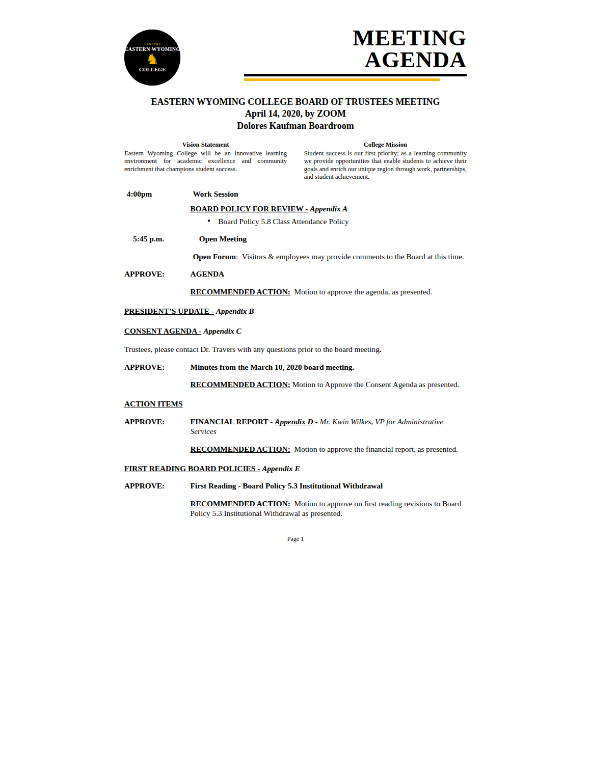LANCERS
EASTERN WYOMING
♞
COLLEGE
MEETING
AGENDA
EASTERN WYOMING COLLEGE BOARD OF TRUSTEES MEETING
April 14, 2020, by ZOOM
Dolores Kaufman Boardroom
Vision Statement
Eastern Wyoming College will be an innovative learning environment for academic excellence and community enrichment that champions student success.
College Mission
Student success is our first priority; as a learning community we provide opportunities that enable students to achieve their goals and enrich our unique region through work, partnerships, and student achievement.
4:00pm
Work Session
BOARD POLICY FOR REVIEW - Appendix A
Board Policy 5.8 Class Attendance Policy
5:45 p.m.
Open Meeting
Open Forum: Visitors & employees may provide comments to the Board at this time.
APPROVE:
AGENDA
RECOMMENDED ACTION: Motion to approve the agenda, as presented.
PRESIDENT’S UPDATE - Appendix B
CONSENT AGENDA - Appendix C
Trustees, please contact Dr. Travers with any questions prior to the board meeting.
APPROVE:
Minutes from the March 10, 2020 board meeting.
RECOMMENDED ACTION: Motion to Approve the Consent Agenda as presented.
ACTION ITEMS
APPROVE:
FINANCIAL REPORT - Appendix D - Mr. Kwin Wilkes, VP for Administrative Services
RECOMMENDED ACTION: Motion to approve the financial report, as presented.
FIRST READING BOARD POLICIES - Appendix E
APPROVE:
First Reading - Board Policy 5.3 Institutional Withdrawal
RECOMMENDED ACTION: Motion to approve on first reading revisions to Board Policy 5.3 Institutional Withdrawal as presented.
Page 1